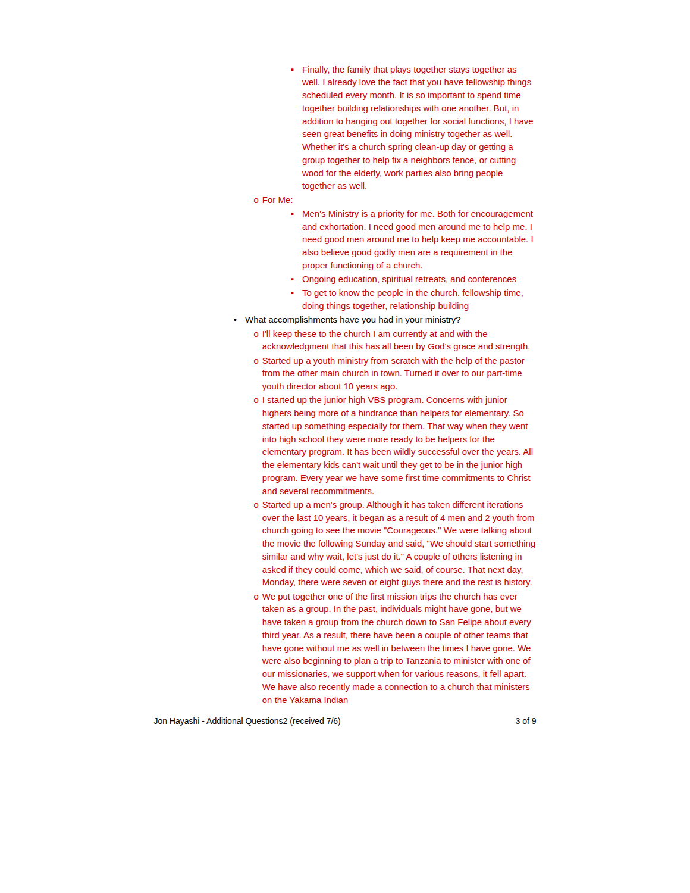▪Finally, the family that plays together stays together as well. I already love the fact that you have fellowship things scheduled every month. It is so important to spend time together building relationships with one another. But, in addition to hanging out together for social functions, I have seen great benefits in doing ministry together as well. Whether it's a church spring clean-up day or getting a group together to help fix a neighbors fence, or cutting wood for the elderly, work parties also bring people together as well.
o For Me:
▪Men's Ministry is a priority for me. Both for encouragement and exhortation. I need good men around me to help me. I need good men around me to help keep me accountable. I also believe good godly men are a requirement in the proper functioning of a church.
▪Ongoing education, spiritual retreats, and conferences
▪To get to know the people in the church. fellowship time, doing things together, relationship building
•What accomplishments have you had in your ministry?
o I'll keep these to the church I am currently at and with the acknowledgment that this has all been by God's grace and strength.
o Started up a youth ministry from scratch with the help of the pastor from the other main church in town. Turned it over to our part-time youth director about 10 years ago.
o I started up the junior high VBS program. Concerns with junior highers being more of a hindrance than helpers for elementary. So started up something especially for them. That way when they went into high school they were more ready to be helpers for the elementary program. It has been wildly successful over the years. All the elementary kids can't wait until they get to be in the junior high program. Every year we have some first time commitments to Christ and several recommitments.
o Started up a men's group. Although it has taken different iterations over the last 10 years, it began as a result of 4 men and 2 youth from church going to see the movie "Courageous." We were talking about the movie the following Sunday and said, "We should start something similar and why wait, let's just do it." A couple of others listening in asked if they could come, which we said, of course. That next day, Monday, there were seven or eight guys there and the rest is history.
o We put together one of the first mission trips the church has ever taken as a group. In the past, individuals might have gone, but we have taken a group from the church down to San Felipe about every third year. As a result, there have been a couple of other teams that have gone without me as well in between the times I have gone. We were also beginning to plan a trip to Tanzania to minister with one of our missionaries, we support when for various reasons, it fell apart. We have also recently made a connection to a church that ministers on the Yakama Indian
Jon Hayashi - Additional Questions2 (received 7/6) 3 of 9